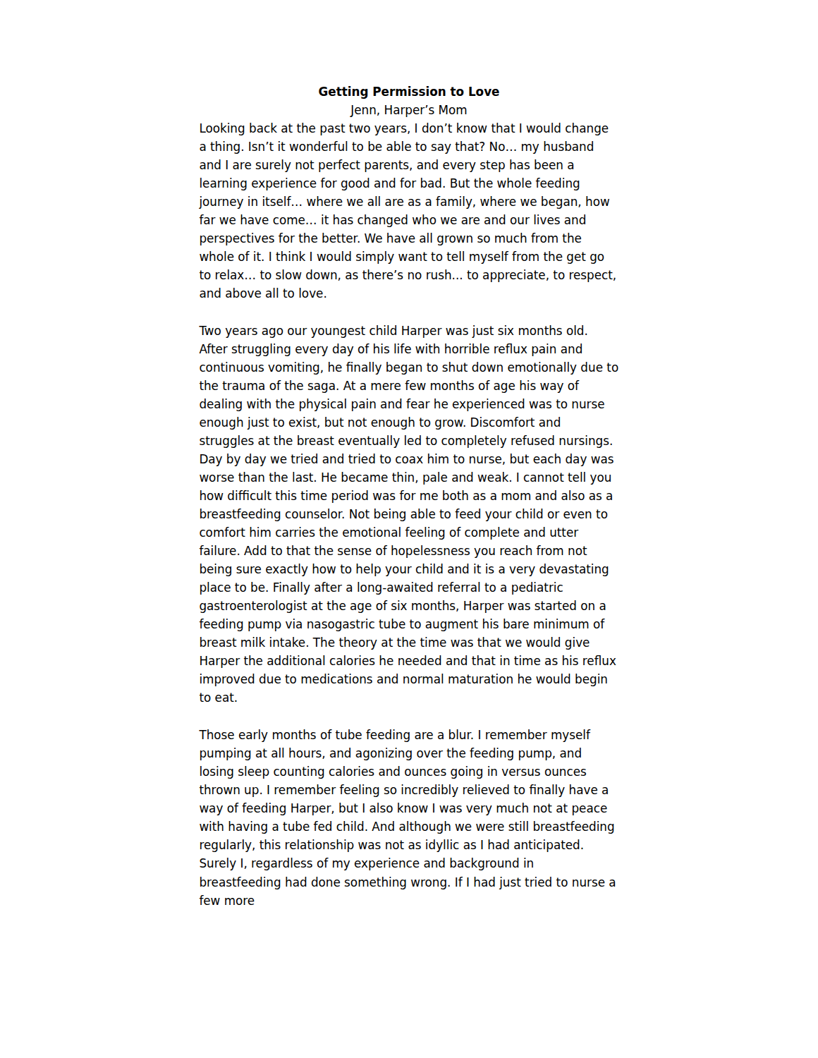Getting Permission to Love
Jenn, Harper’s Mom
Looking back at the past two years, I don’t know that I would change a thing. Isn’t it wonderful to be able to say that? No… my husband and I are surely not perfect parents, and every step has been a learning experience for good and for bad. But the whole feeding journey in itself… where we all are as a family, where we began, how far we have come… it has changed who we are and our lives and perspectives for the better. We have all grown so much from the whole of it. I think I would simply want to tell myself from the get go to relax… to slow down, as there’s no rush... to appreciate, to respect, and above all to love.
Two years ago our youngest child Harper was just six months old. After struggling every day of his life with horrible reflux pain and continuous vomiting, he finally began to shut down emotionally due to the trauma of the saga. At a mere few months of age his way of dealing with the physical pain and fear he experienced was to nurse enough just to exist, but not enough to grow. Discomfort and struggles at the breast eventually led to completely refused nursings. Day by day we tried and tried to coax him to nurse, but each day was worse than the last. He became thin, pale and weak. I cannot tell you how difficult this time period was for me both as a mom and also as a breastfeeding counselor. Not being able to feed your child or even to comfort him carries the emotional feeling of complete and utter failure. Add to that the sense of hopelessness you reach from not being sure exactly how to help your child and it is a very devastating place to be. Finally after a long-awaited referral to a pediatric gastroenterologist at the age of six months, Harper was started on a feeding pump via nasogastric tube to augment his bare minimum of breast milk intake. The theory at the time was that we would give Harper the additional calories he needed and that in time as his reflux improved due to medications and normal maturation he would begin to eat.
Those early months of tube feeding are a blur. I remember myself pumping at all hours, and agonizing over the feeding pump, and losing sleep counting calories and ounces going in versus ounces thrown up. I remember feeling so incredibly relieved to finally have a way of feeding Harper, but I also know I was very much not at peace with having a tube fed child. And although we were still breastfeeding regularly, this relationship was not as idyllic as I had anticipated. Surely I, regardless of my experience and background in breastfeeding had done something wrong. If I had just tried to nurse a few more